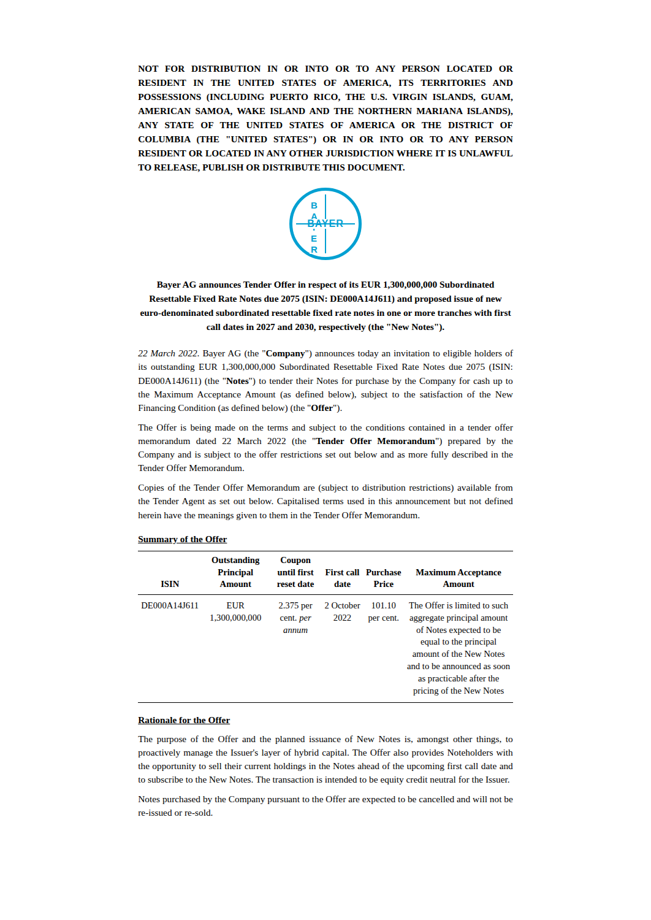NOT FOR DISTRIBUTION IN OR INTO OR TO ANY PERSON LOCATED OR RESIDENT IN THE UNITED STATES OF AMERICA, ITS TERRITORIES AND POSSESSIONS (INCLUDING PUERTO RICO, THE U.S. VIRGIN ISLANDS, GUAM, AMERICAN SAMOA, WAKE ISLAND AND THE NORTHERN MARIANA ISLANDS), ANY STATE OF THE UNITED STATES OF AMERICA OR THE DISTRICT OF COLUMBIA (THE "UNITED STATES") OR IN OR INTO OR TO ANY PERSON RESIDENT OR LOCATED IN ANY OTHER JURISDICTION WHERE IT IS UNLAWFUL TO RELEASE, PUBLISH OR DISTRIBUTE THIS DOCUMENT.
B A Y E R BAYER
Bayer AG announces Tender Offer in respect of its EUR 1,300,000,000 Subordinated Resettable Fixed Rate Notes due 2075 (ISIN: DE000A14J611) and proposed issue of new euro-denominated subordinated resettable fixed rate notes in one or more tranches with first call dates in 2027 and 2030, respectively (the "New Notes").
22 March 2022. Bayer AG (the "Company") announces today an invitation to eligible holders of its outstanding EUR 1,300,000,000 Subordinated Resettable Fixed Rate Notes due 2075 (ISIN: DE000A14J611) (the "Notes") to tender their Notes for purchase by the Company for cash up to the Maximum Acceptance Amount (as defined below), subject to the satisfaction of the New Financing Condition (as defined below) (the "Offer").
The Offer is being made on the terms and subject to the conditions contained in a tender offer memorandum dated 22 March 2022 (the "Tender Offer Memorandum") prepared by the Company and is subject to the offer restrictions set out below and as more fully described in the Tender Offer Memorandum.
Copies of the Tender Offer Memorandum are (subject to distribution restrictions) available from the Tender Agent as set out below. Capitalised terms used in this announcement but not defined herein have the meanings given to them in the Tender Offer Memorandum.
Summary of the Offer
| ISIN | Outstanding Principal Amount | Coupon until first reset date | First call date | Purchase Price | Maximum Acceptance Amount |
| --- | --- | --- | --- | --- | --- |
| DE000A14J611 | EUR 1,300,000,000 | 2.375 per cent. per annum | 2 October 2022 | 101.10 per cent. | The Offer is limited to such aggregate principal amount of Notes expected to be equal to the principal amount of the New Notes and to be announced as soon as practicable after the pricing of the New Notes |
Rationale for the Offer
The purpose of the Offer and the planned issuance of New Notes is, amongst other things, to proactively manage the Issuer's layer of hybrid capital. The Offer also provides Noteholders with the opportunity to sell their current holdings in the Notes ahead of the upcoming first call date and to subscribe to the New Notes. The transaction is intended to be equity credit neutral for the Issuer.
Notes purchased by the Company pursuant to the Offer are expected to be cancelled and will not be re-issued or re-sold.